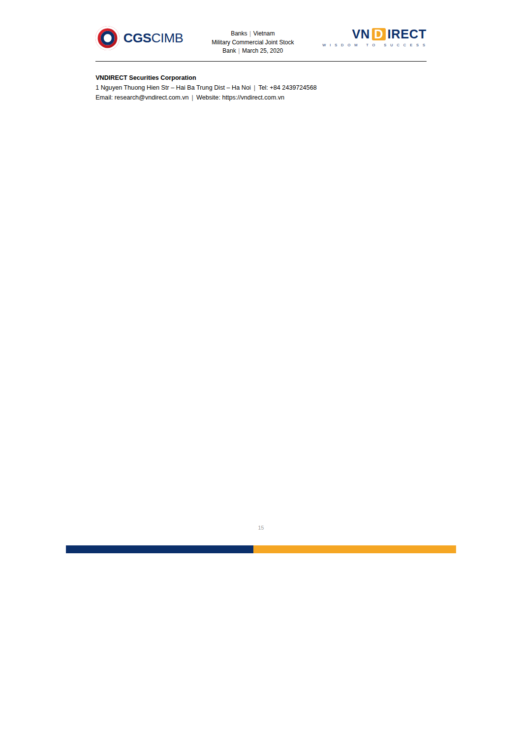CGSCIMB
Banks|Vietnam
Military Commercial Joint Stock Bank|March 25, 2020
VN DIRECT
W I S D O M T O S U C C E S S
VNDIRECT Securities Corporation
1 Nguyen Thuong Hien Str – Hai Ba Trung Dist – Ha Noi|Tel: +84 2439724568
Email: research@vndirect.com.vn|Website: https://vndirect.com.vn
15